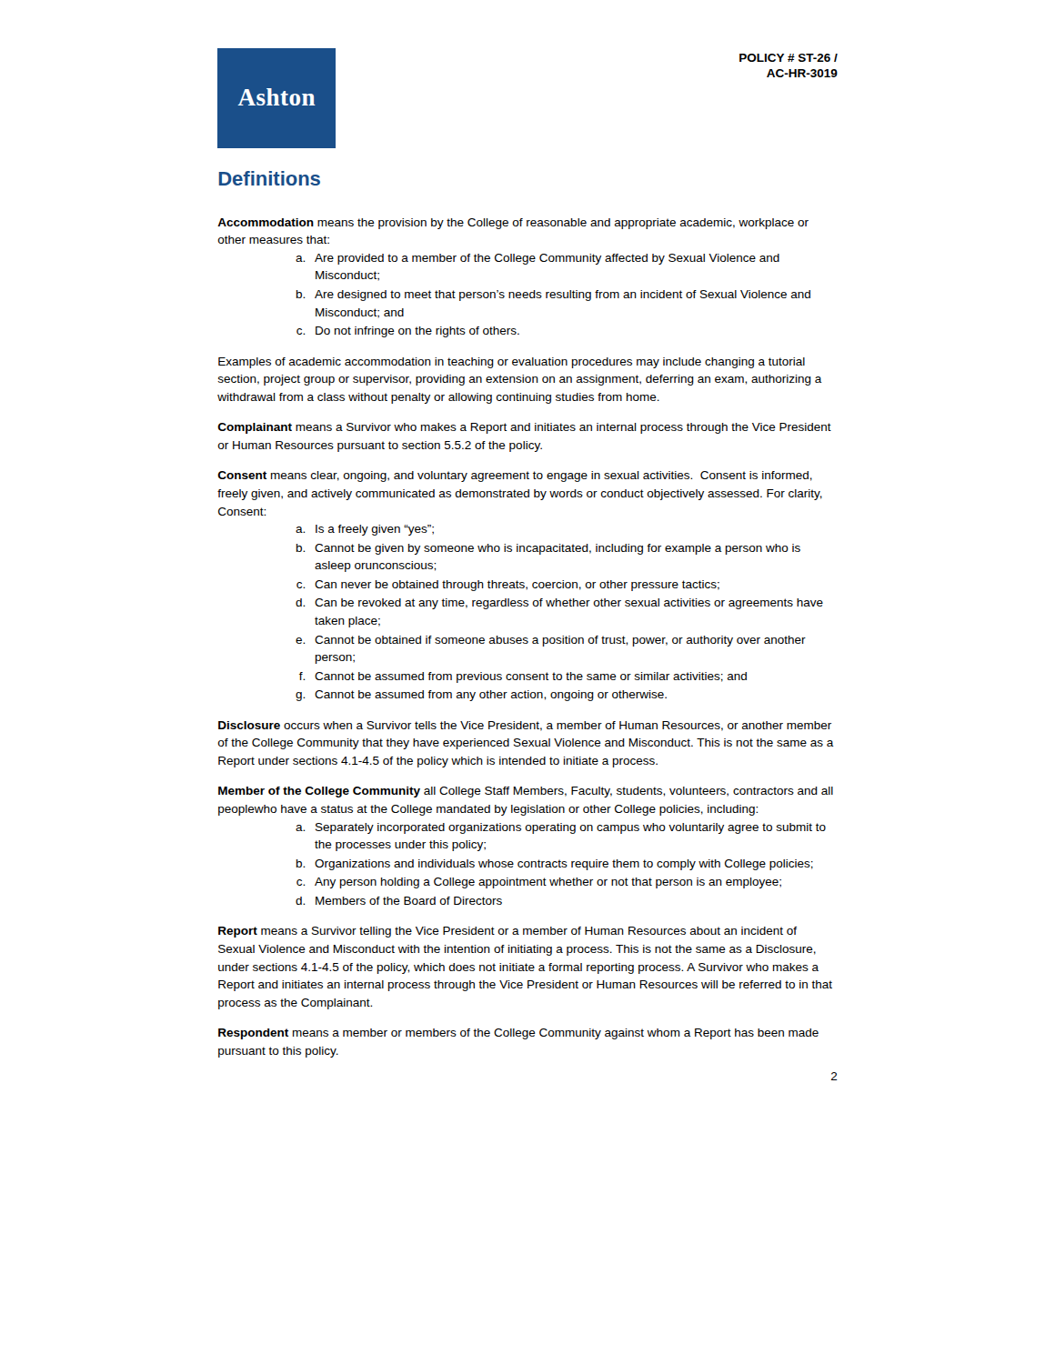Ashton
POLICY # ST-26 /
AC-HR-3019
Definitions
Accommodation means the provision by the College of reasonable and appropriate academic, workplace or other measures that:
Are provided to a member of the College Community affected by Sexual Violence and Misconduct;
Are designed to meet that person’s needs resulting from an incident of Sexual Violence and Misconduct; and
Do not infringe on the rights of others.
Examples of academic accommodation in teaching or evaluation procedures may include changing a tutorial section, project group or supervisor, providing an extension on an assignment, deferring an exam, authorizing a withdrawal from a class without penalty or allowing continuing studies from home.
Complainant means a Survivor who makes a Report and initiates an internal process through the Vice President or Human Resources pursuant to section 5.5.2 of the policy.
Consent means clear, ongoing, and voluntary agreement to engage in sexual activities. Consent is informed, freely given, and actively communicated as demonstrated by words or conduct objectively assessed. For clarity, Consent:
Is a freely given “yes”;
Cannot be given by someone who is incapacitated, including for example a person who is asleep orunconscious;
Can never be obtained through threats, coercion, or other pressure tactics;
Can be revoked at any time, regardless of whether other sexual activities or agreements have taken place;
Cannot be obtained if someone abuses a position of trust, power, or authority over another person;
Cannot be assumed from previous consent to the same or similar activities; and
Cannot be assumed from any other action, ongoing or otherwise.
Disclosure occurs when a Survivor tells the Vice President, a member of Human Resources, or another member of the College Community that they have experienced Sexual Violence and Misconduct. This is not the same as a Report under sections 4.1-4.5 of the policy which is intended to initiate a process.
Member of the College Community all College Staff Members, Faculty, students, volunteers, contractors and all peoplewho have a status at the College mandated by legislation or other College policies, including:
Separately incorporated organizations operating on campus who voluntarily agree to submit to the processes under this policy;
Organizations and individuals whose contracts require them to comply with College policies;
Any person holding a College appointment whether or not that person is an employee;
Members of the Board of Directors
Report means a Survivor telling the Vice President or a member of Human Resources about an incident of Sexual Violence and Misconduct with the intention of initiating a process. This is not the same as a Disclosure, under sections 4.1-4.5 of the policy, which does not initiate a formal reporting process. A Survivor who makes a Report and initiates an internal process through the Vice President or Human Resources will be referred to in that process as the Complainant.
Respondent means a member or members of the College Community against whom a Report has been made pursuant to this policy.
2